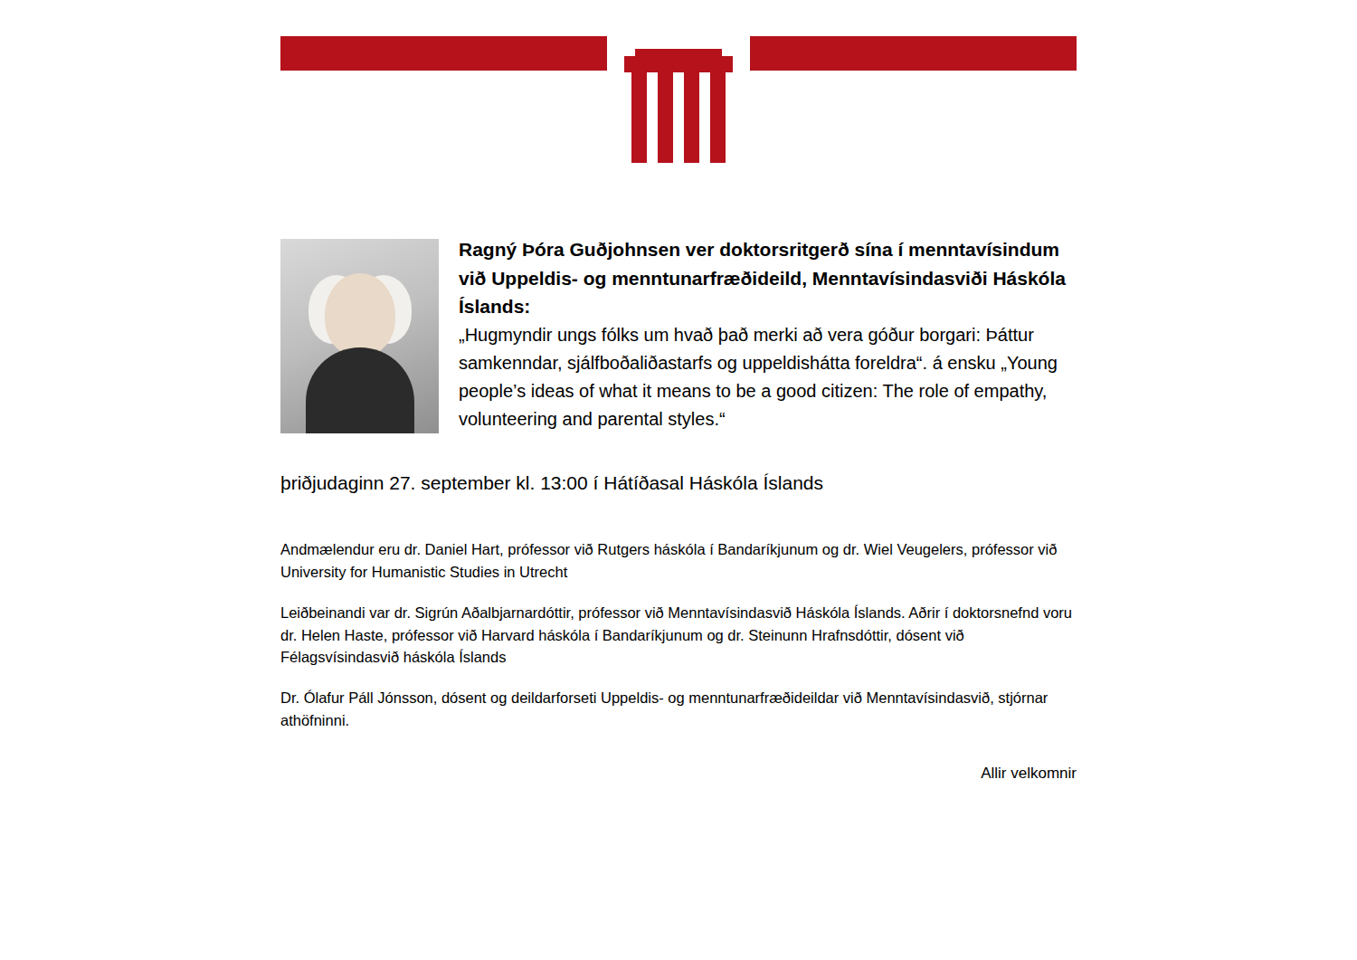Ragný Þóra Guðjohnsen ver doktorsritgerð sína í menntavísindum við Uppeldis- og menntunarfræðideild, Menntavísindasviði Háskóla Íslands:
„Hugmyndir ungs fólks um hvað það merki að vera góður borgari: Þáttur samkenndar, sjálfboðaliðastarfs og uppeldishátta foreldra“. á ensku „Young people’s ideas of what it means to be a good citizen: The role of empathy, volunteering and parental styles.“
þriðjudaginn 27. september kl. 13:00 í Hátíðasal Háskóla Íslands
Andmælendur eru dr. Daniel Hart, prófessor við Rutgers háskóla í Bandaríkjunum og dr. Wiel Veugelers, prófessor við University for Humanistic Studies in Utrecht
Leiðbeinandi var dr. Sigrún Aðalbjarnardóttir, prófessor við Menntavísindasvið Háskóla Íslands. Aðrir í doktorsnefnd voru dr. Helen Haste, prófessor við Harvard háskóla í Bandaríkjunum og dr. Steinunn Hrafnsdóttir, dósent við Félagsvísindasvið háskóla Íslands
Dr. Ólafur Páll Jónsson, dósent og deildarforseti Uppeldis- og menntunarfræðideildar við Menntavísindasvið, stjórnar athöfninni.
Allir velkomnir